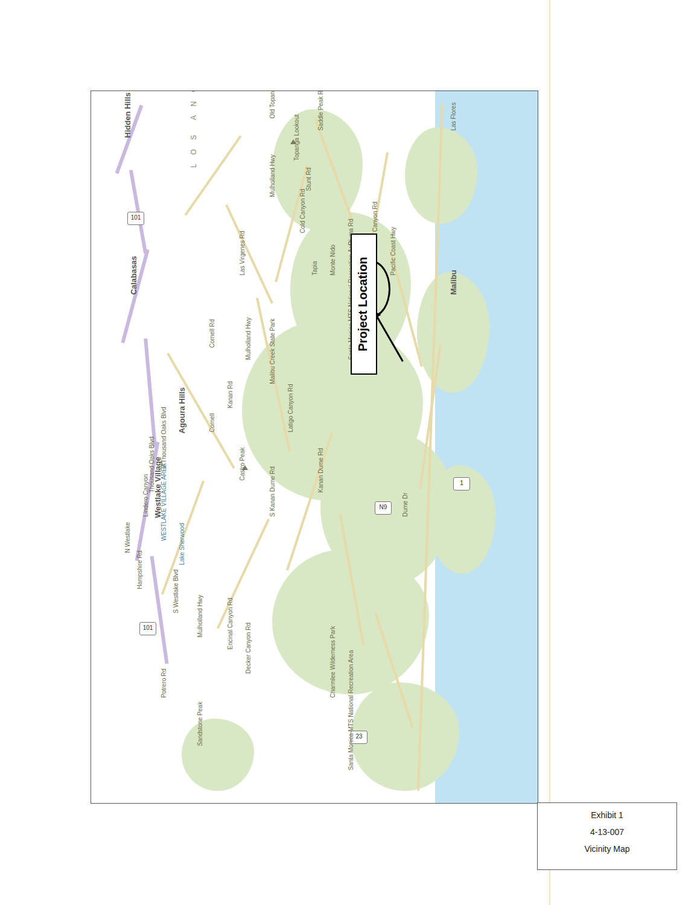101
101
1
N9
23
Hidden Hills
Calabasas
Agoura Hills
Westlake Village
Malibu
L O S A N G E L
Old Topanga Canyon
Saddle Peak Rd
Topanga Lookout
Stunt Rd
Mulholland Hwy
Cold Canyon Rd
Piuma Rd
Malibu Canyon Rd
Monte Nido
Tapia
Las Virgenes Rd
Cornell Rd
Mulholland Hwy
Kanan Rd
Cornell
Malibu Creek State Park
Latigo Canyon Rd
Castro Peak
Kanan Dume Rd
S Kanan Dume Rd
Dume Dr
Santa Monica MTS National Recreation Area
Pacific Coast Hwy
Las Flores
E Thousand Oaks Blvd
Thousand Oaks Blvd
Lindero Canyon
N Westlake
Hampshire Rd
S Westlake Blvd
Mulholland Hwy
Encinal Canyon Rd
Decker Canyon Rd
Potrero Rd
Sandstone Peak
Charmlee Wilderness Park
Santa Monica MTS National Recreation Area
WESTLAKE VILLAGE AREA
Lake Sherwood
Project Location
Exhibit 1
4-13-007
Vicinity Map